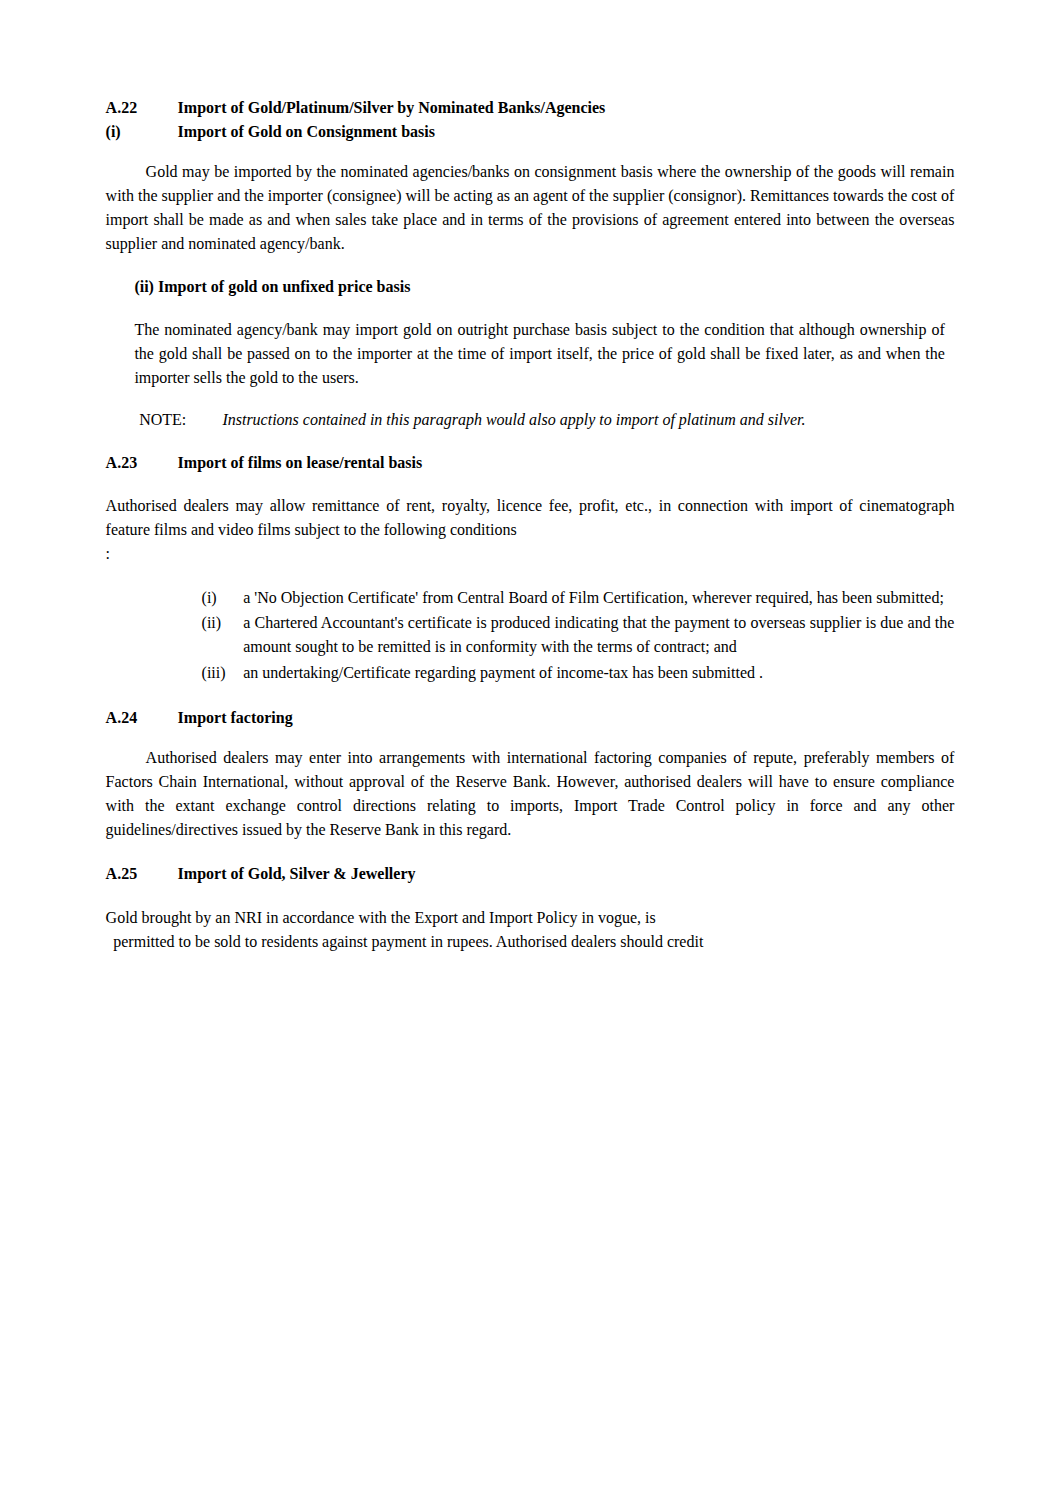A.22 Import of Gold/Platinum/Silver by Nominated Banks/Agencies
(i) Import of Gold on Consignment basis
Gold may be imported by the nominated agencies/banks on consignment basis where the ownership of the goods will remain with the supplier and the importer (consignee) will be acting as an agent of the supplier (consignor). Remittances towards the cost of import shall be made as and when sales take place and in terms of the provisions of agreement entered into between the overseas supplier and nominated agency/bank.
(ii) Import of gold on unfixed price basis
The nominated agency/bank may import gold on outright purchase basis subject to the condition that although ownership of the gold shall be passed on to the importer at the time of import itself, the price of gold shall be fixed later, as and when the importer sells the gold to the users.
NOTE: Instructions contained in this paragraph would also apply to import of platinum and silver.
A.23 Import of films on lease/rental basis
Authorised dealers may allow remittance of rent, royalty, licence fee, profit, etc., in connection with import of cinematograph feature films and video films subject to the following conditions
:
(i) a 'No Objection Certificate' from Central Board of Film Certification, wherever required, has been submitted;
(ii) a Chartered Accountant's certificate is produced indicating that the payment to overseas supplier is due and the amount sought to be remitted is in conformity with the terms of contract; and
(iii) an undertaking/Certificate regarding payment of income-tax has been submitted .
A.24 Import factoring
Authorised dealers may enter into arrangements with international factoring companies of repute, preferably members of Factors Chain International, without approval of the Reserve Bank. However, authorised dealers will have to ensure compliance with the extant exchange control directions relating to imports, Import Trade Control policy in force and any other guidelines/directives issued by the Reserve Bank in this regard.
A.25 Import of Gold, Silver & Jewellery
Gold brought by an NRI in accordance with the Export and Import Policy in vogue, is permitted to be sold to residents against payment in rupees. Authorised dealers should credit